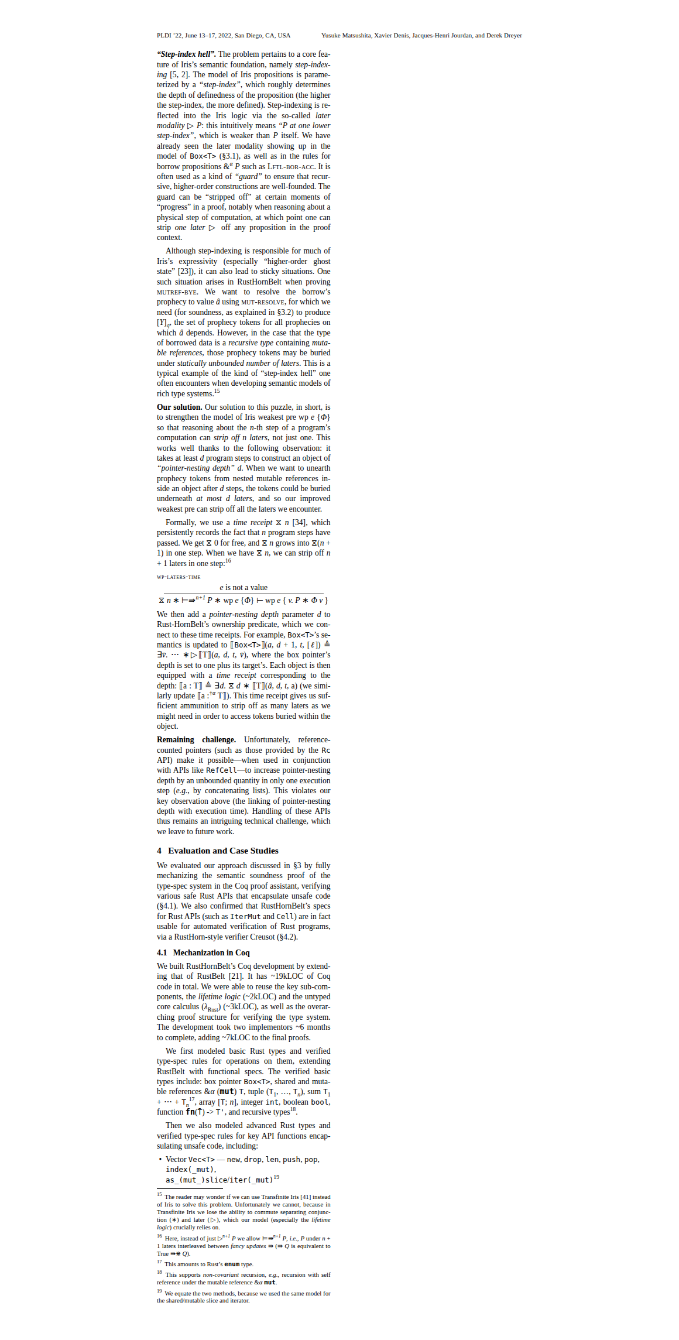PLDI ’22, June 13–17, 2022, San Diego, CA, USA
Yusuke Matsushita, Xavier Denis, Jacques-Henri Jourdan, and Derek Dreyer
“Step-index hell”. The problem pertains to a core feature of Iris’s semantic foundation, namely step-indexing [5, 2]. The model of Iris propositions is parameterized by a “step-index”, which roughly determines the depth of definedness of the proposition (the higher the step-index, the more defined). Step-indexing is reflected into the Iris logic via the so-called later modality ▷ P: this intuitively means “P at one lower step-index”, which is weaker than P itself. We have already seen the later modality showing up in the model of Box<T> (§3.1), as well as in the rules for borrow propositions &α P such as Lftl-bor-acc. It is often used as a kind of “guard” to ensure that recursive, higher-order constructions are well-founded. The guard can be “stripped off” at certain moments of “progress” in a proof, notably when reasoning about a physical step of computation, at which point one can strip one later ▷ off any proposition in the proof context.
Although step-indexing is responsible for much of Iris’s expressivity (especially “higher-order ghost state” [23]), it can also lead to sticky situations. One such situation arises in RustHornBelt when proving mutref-bye. We want to resolve the borrow’s prophecy to value â using mut-resolve, for which we need (for soundness, as explained in §3.2) to produce [Y]q, the set of prophecy tokens for all prophecies on which â depends. However, in the case that the type of borrowed data is a recursive type containing mutable references, those prophecy tokens may be buried under statically unbounded number of laters. This is a typical example of the kind of “step-index hell” one often encounters when developing semantic models of rich type systems.15
Our solution. Our solution to this puzzle, in short, is to strengthen the model of Iris weakest pre wp e {Φ} so that reasoning about the n-th step of a program’s computation can strip off n laters, not just one. This works well thanks to the following observation: it takes at least d program steps to construct an object of “pointer-nesting depth” d. When we want to unearth prophecy tokens from nested mutable references inside an object after d steps, the tokens could be buried underneath at most d laters, and so our improved weakest pre can strip off all the laters we encounter.
Formally, we use a time receipt ⧖ n [34], which persistently records the fact that n program steps have passed. We get ⧖ 0 for free, and ⧖ n grows into ⧖(n + 1) in one step. When we have ⧖ n, we can strip off n + 1 laters in one step:16
wp-laters-time
e is not a value ⧖ n ∗ ⊨⇛n+1 P ∗ wp e {Φ} ⊢ wp e { v. P ∗ Φ v }
We then add a pointer-nesting depth parameter d to Rust-HornBelt’s ownership predicate, which we connect to these time receipts. For example, Box<T>’s semantics is updated to ⟦Box<T>⟧(a, d + 1, t, [ℓ]) ≜ ∃v̄. ⋯ ∗▷⟦T⟧(a, d, t, v̄), where the box pointer’s depth is set to one plus its target’s. Each object is then equipped with a time receipt corresponding to the depth: ⟦a : T⟧ ≜ ∃d. ⧖ d ∗ ⟦T⟧(â, d, t, a) (we similarly update ⟦a :†α T⟧). This time receipt gives us sufficient ammunition to strip off as many laters as we might need in order to access tokens buried within the object.
Remaining challenge. Unfortunately, reference-counted pointers (such as those provided by the Rc API) make it possible—when used in conjunction with APIs like RefCell—to increase pointer-nesting depth by an unbounded quantity in only one execution step (e.g., by concatenating lists). This violates our key observation above (the linking of pointer-nesting depth with execution time). Handling of these APIs thus remains an intriguing technical challenge, which we leave to future work.
4 Evaluation and Case Studies
We evaluated our approach discussed in §3 by fully mechanizing the semantic soundness proof of the type-spec system in the Coq proof assistant, verifying various safe Rust APIs that encapsulate unsafe code (§4.1). We also confirmed that RustHornBelt’s specs for Rust APIs (such as IterMut and Cell) are in fact usable for automated verification of Rust programs, via a RustHorn-style verifier Creusot (§4.2).
4.1 Mechanization in Coq
We built RustHornBelt’s Coq development by extending that of RustBelt [21]. It has ~19kLOC of Coq code in total. We were able to reuse the key sub-components, the lifetime logic (~2kLOC) and the untyped core calculus (λRust) (~3kLOC), as well as the overarching proof structure for verifying the type system. The development took two implementors ~6 months to complete, adding ~7kLOC to the final proofs.
We first modeled basic Rust types and verified type-spec rules for operations on them, extending RustBelt with functional specs. The verified basic types include: box pointer Box<T>, shared and mutable references &α (mut) T, tuple (T1, …, Tn), sum T1 + ⋯ + Tn17, array [T; n], integer int, boolean bool, function fn(T̄) -> T', and recursive types18.
Then we also modeled advanced Rust types and verified type-spec rules for key API functions encapsulating unsafe code, including:
Vector Vec<T> — new, drop, len, push, pop, index(_mut), as_(mut_)slice/iter(_mut)19
15 The reader may wonder if we can use Transfinite Iris [41] instead of Iris to solve this problem. Unfortunately we cannot, because in Transfinite Iris we lose the ability to commute separating conjunction (∗) and later (▷), which our model (especially the lifetime logic) crucially relies on.
16 Here, instead of just ▷n+1 P we allow ⊨⇛n+1 P, i.e., P under n + 1 laters interleaved between fancy updates ⇛ (⇛ Q is equivalent to True ⇛⋇ Q).
17 This amounts to Rust’s enum type.
18 This supports non-covariant recursion, e.g., recursion with self reference under the mutable reference &α mut.
19 We equate the two methods, because we used the same model for the shared/mutable slice and iterator.